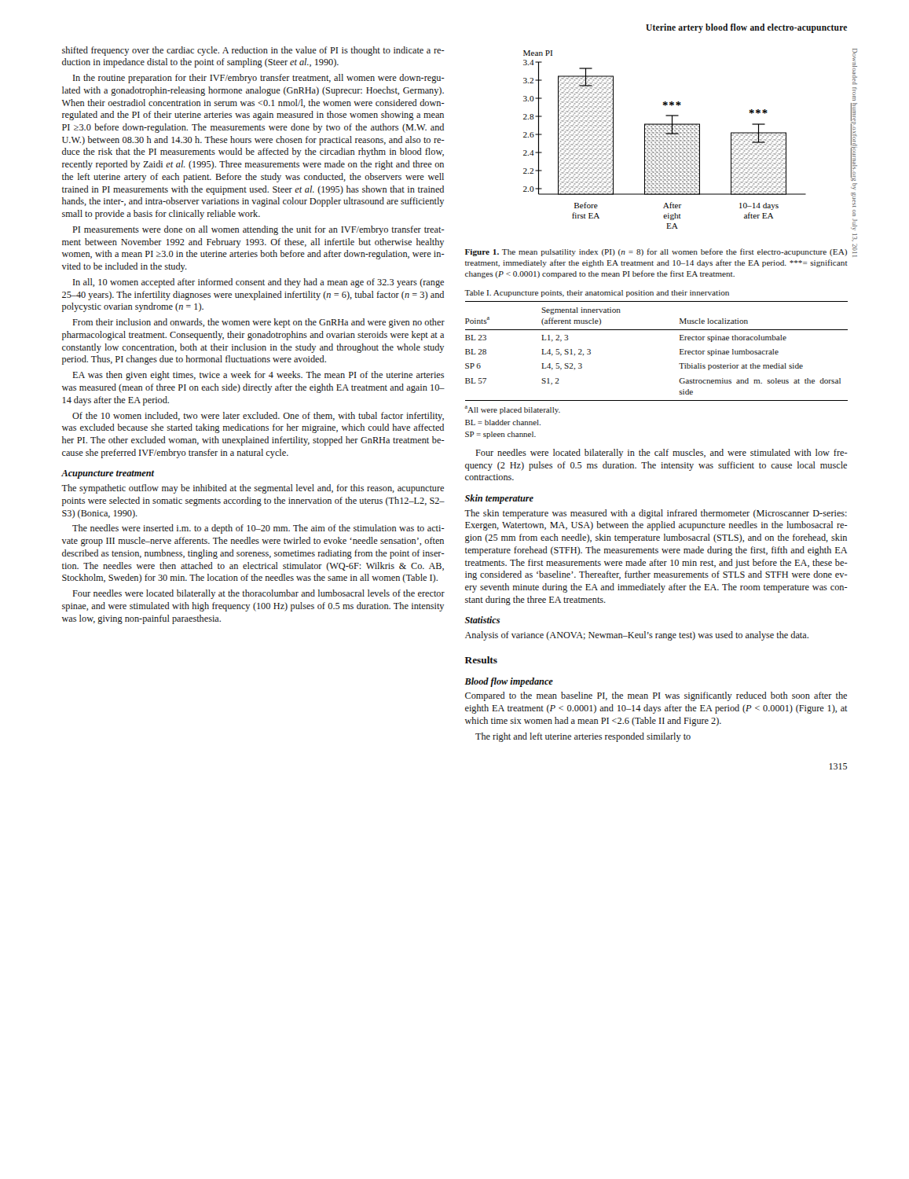Uterine artery blood flow and electro-acupuncture
shifted frequency over the cardiac cycle. A reduction in the value of PI is thought to indicate a reduction in impedance distal to the point of sampling (Steer et al., 1990).
In the routine preparation for their IVF/embryo transfer treatment, all women were down-regulated with a gonadotrophin-releasing hormone analogue (GnRHa) (Suprecur: Hoechst, Germany). When their oestradiol concentration in serum was <0.1 nmol/l, the women were considered down-regulated and the PI of their uterine arteries was again measured in those women showing a mean PI ≥3.0 before down-regulation. The measurements were done by two of the authors (M.W. and U.W.) between 08.30 h and 14.30 h. These hours were chosen for practical reasons, and also to reduce the risk that the PI measurements would be affected by the circadian rhythm in blood flow, recently reported by Zaidi et al. (1995). Three measurements were made on the right and three on the left uterine artery of each patient. Before the study was conducted, the observers were well trained in PI measurements with the equipment used. Steer et al. (1995) has shown that in trained hands, the inter-, and intra-observer variations in vaginal colour Doppler ultrasound are sufficiently small to provide a basis for clinically reliable work.
PI measurements were done on all women attending the unit for an IVF/embryo transfer treatment between November 1992 and February 1993. Of these, all infertile but otherwise healthy women, with a mean PI ≥3.0 in the uterine arteries both before and after down-regulation, were invited to be included in the study.
In all, 10 women accepted after informed consent and they had a mean age of 32.3 years (range 25–40 years). The infertility diagnoses were unexplained infertility (n = 6), tubal factor (n = 3) and polycystic ovarian syndrome (n = 1).
From their inclusion and onwards, the women were kept on the GnRHa and were given no other pharmacological treatment. Consequently, their gonadotrophins and ovarian steroids were kept at a constantly low concentration, both at their inclusion in the study and throughout the whole study period. Thus, PI changes due to hormonal fluctuations were avoided.
EA was then given eight times, twice a week for 4 weeks. The mean PI of the uterine arteries was measured (mean of three PI on each side) directly after the eighth EA treatment and again 10–14 days after the EA period.
Of the 10 women included, two were later excluded. One of them, with tubal factor infertility, was excluded because she started taking medications for her migraine, which could have affected her PI. The other excluded woman, with unexplained infertility, stopped her GnRHa treatment because she preferred IVF/embryo transfer in a natural cycle.
Acupuncture treatment
The sympathetic outflow may be inhibited at the segmental level and, for this reason, acupuncture points were selected in somatic segments according to the innervation of the uterus (Th12–L2, S2–S3) (Bonica, 1990).
The needles were inserted i.m. to a depth of 10–20 mm. The aim of the stimulation was to activate group III muscle–nerve afferents. The needles were twirled to evoke ‘needle sensation’, often described as tension, numbness, tingling and soreness, sometimes radiating from the point of insertion. The needles were then attached to an electrical stimulator (WQ-6F: Wilkris & Co. AB, Stockholm, Sweden) for 30 min. The location of the needles was the same in all women (Table I).
Four needles were located bilaterally at the thoracolumbar and lumbosacral levels of the erector spinae, and were stimulated with high frequency (100 Hz) pulses of 0.5 ms duration. The intensity was low, giving non-painful paraesthesia.
Mean PI 3.4 3.2 3.0 2.8 2.6 2.4 2.2 2.0 *** *** Before first EA After eight EA 10–14 days after EA
Figure 1. The mean pulsatility index (PI) (n = 8) for all women before the first electro-acupuncture (EA) treatment, immediately after the eighth EA treatment and 10–14 days after the EA period. ***= significant changes (P < 0.0001) compared to the mean PI before the first EA treatment.
Table I. Acupuncture points, their anatomical position and their innervation
| Points a | Segmental innervation (afferent muscle) | Muscle localization |
| --- | --- | --- |
| BL 23 | L1, 2, 3 | Erector spinae thoracolumbale |
| BL 28 | L4, 5, S1, 2, 3 | Erector spinae lumbosacrale |
| SP 6 | L4, 5, S2, 3 | Tibialis posterior at the medial side |
| BL 57 | S1, 2 | Gastrocnemius and m. soleus at the dorsal side |
aAll were placed bilaterally.
BL = bladder channel.
SP = spleen channel.
Four needles were located bilaterally in the calf muscles, and were stimulated with low frequency (2 Hz) pulses of 0.5 ms duration. The intensity was sufficient to cause local muscle contractions.
Skin temperature
The skin temperature was measured with a digital infrared thermometer (Microscanner D-series: Exergen, Watertown, MA, USA) between the applied acupuncture needles in the lumbosacral region (25 mm from each needle), skin temperature lumbosacral (STLS), and on the forehead, skin temperature forehead (STFH). The measurements were made during the first, fifth and eighth EA treatments. The first measurements were made after 10 min rest, and just before the EA, these being considered as ‘baseline’. Thereafter, further measurements of STLS and STFH were done every seventh minute during the EA and immediately after the EA. The room temperature was constant during the three EA treatments.
Statistics
Analysis of variance (ANOVA; Newman–Keul’s range test) was used to analyse the data.
Results
Blood flow impedance
Compared to the mean baseline PI, the mean PI was significantly reduced both soon after the eighth EA treatment (P < 0.0001) and 10–14 days after the EA period (P < 0.0001) (Figure 1), at which time six women had a mean PI <2.6 (Table II and Figure 2).
The right and left uterine arteries responded similarly to
1315
Downloaded from humrep.oxfordjournals.org by guest on July 13, 2011